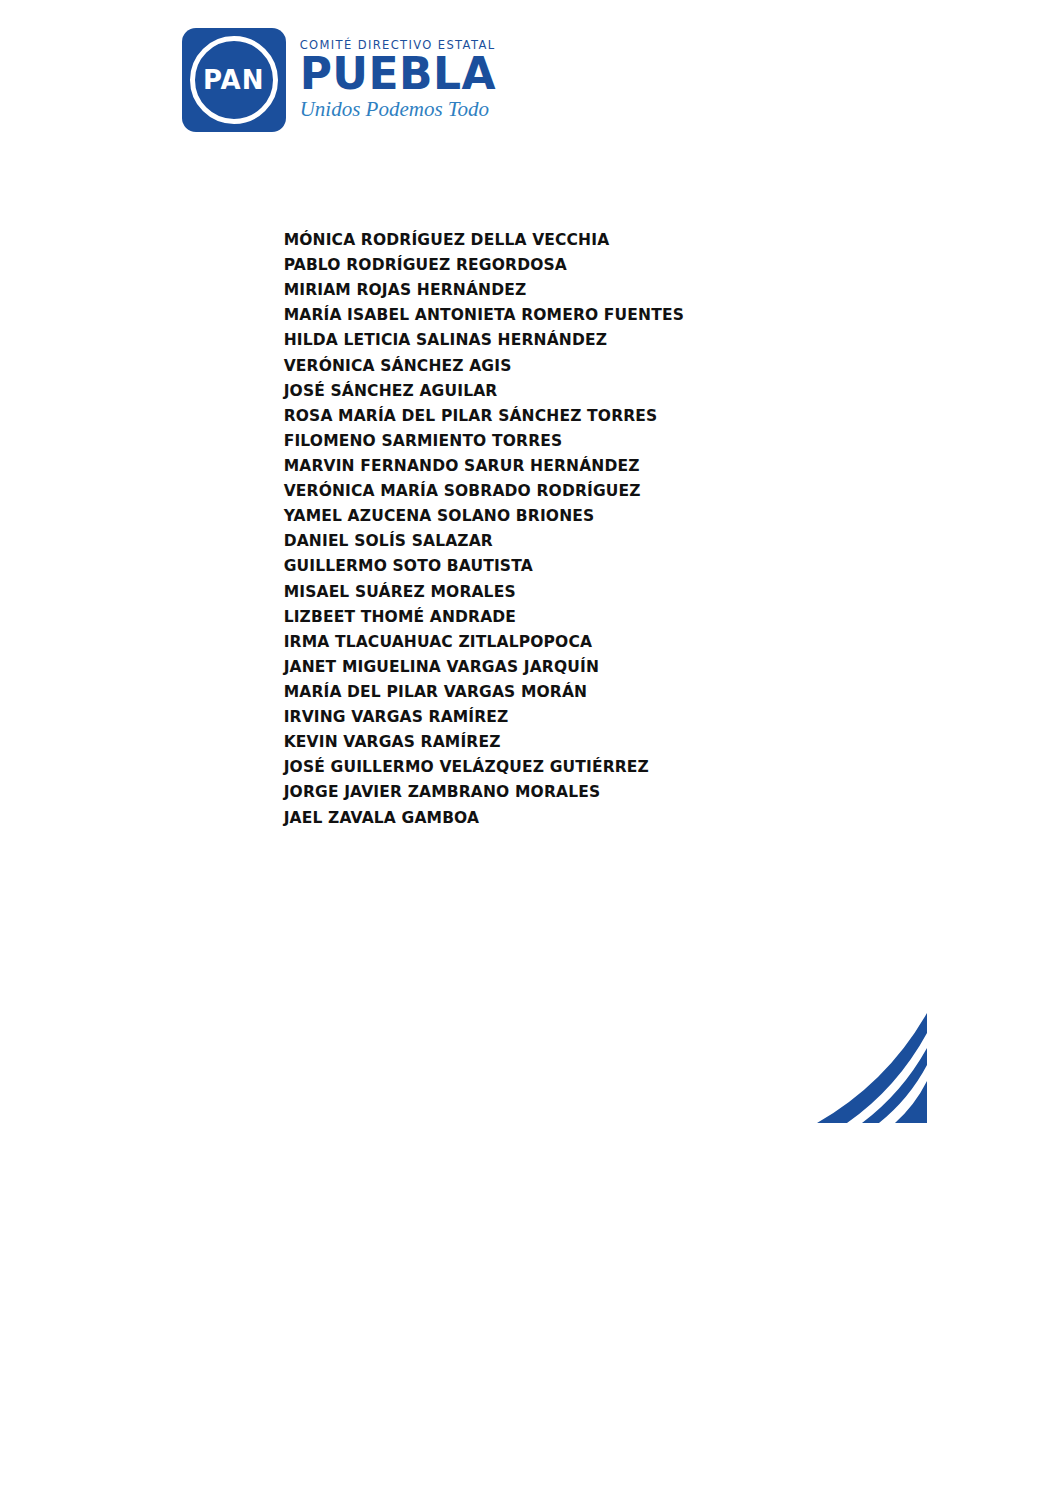PAN
COMITÉ DIRECTIVO ESTATAL
PUEBLA
Unidos Podemos Todo
MÓNICA RODRÍGUEZ DELLA VECCHIA
PABLO RODRÍGUEZ REGORDOSA
MIRIAM ROJAS HERNÁNDEZ
MARÍA ISABEL ANTONIETA ROMERO FUENTES
HILDA LETICIA SALINAS HERNÁNDEZ
VERÓNICA SÁNCHEZ AGIS
JOSÉ SÁNCHEZ AGUILAR
ROSA MARÍA DEL PILAR SÁNCHEZ TORRES
FILOMENO SARMIENTO TORRES
MARVIN FERNANDO SARUR HERNÁNDEZ
VERÓNICA MARÍA SOBRADO RODRÍGUEZ
YAMEL AZUCENA SOLANO BRIONES
DANIEL SOLÍS SALAZAR
GUILLERMO SOTO BAUTISTA
MISAEL SUÁREZ MORALES
LIZBEET THOMÉ ANDRADE
IRMA TLACUAHUAC ZITLALPOPOCA
JANET MIGUELINA VARGAS JARQUÍN
MARÍA DEL PILAR VARGAS MORÁN
IRVING VARGAS RAMÍREZ
KEVIN VARGAS RAMÍREZ
JOSÉ GUILLERMO VELÁZQUEZ GUTIÉRREZ
JORGE JAVIER ZAMBRANO MORALES
JAEL ZAVALA GAMBOA